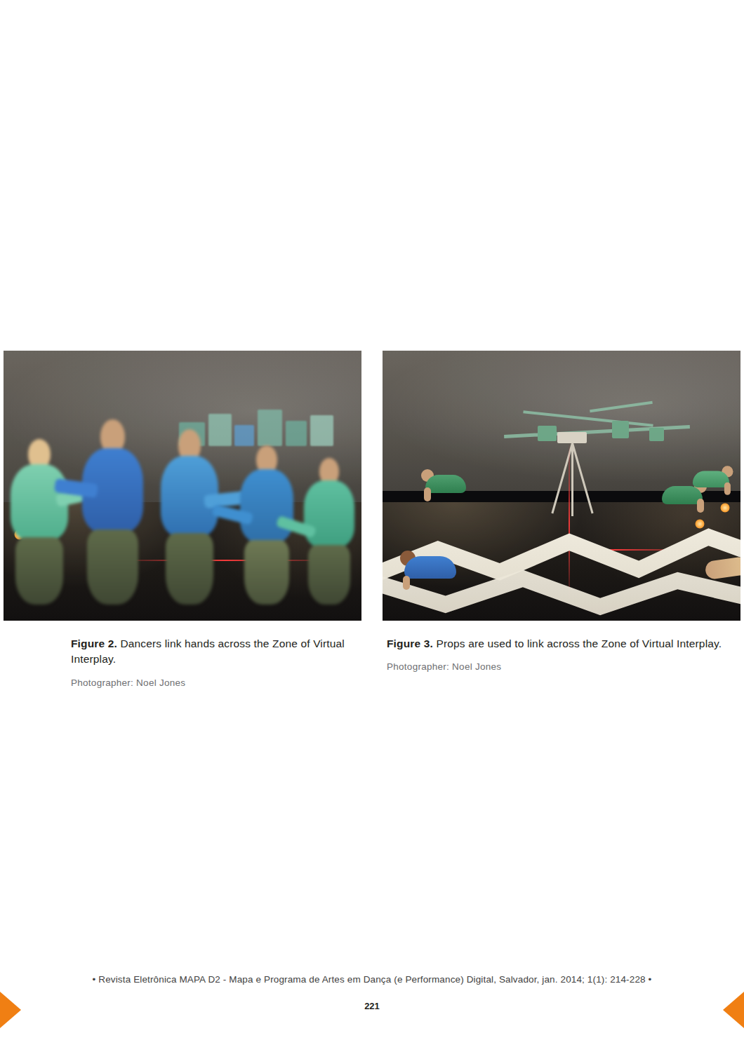Figure 2. Dancers link hands across the Zone of Virtual Interplay.
Photographer: Noel Jones
Figure 3. Props are used to link across the Zone of Virtual Interplay.
Photographer: Noel Jones
• Revista Eletrônica MAPA D2 - Mapa e Programa de Artes em Dança (e Performance) Digital, Salvador, jan. 2014; 1(1): 214-228 •
221